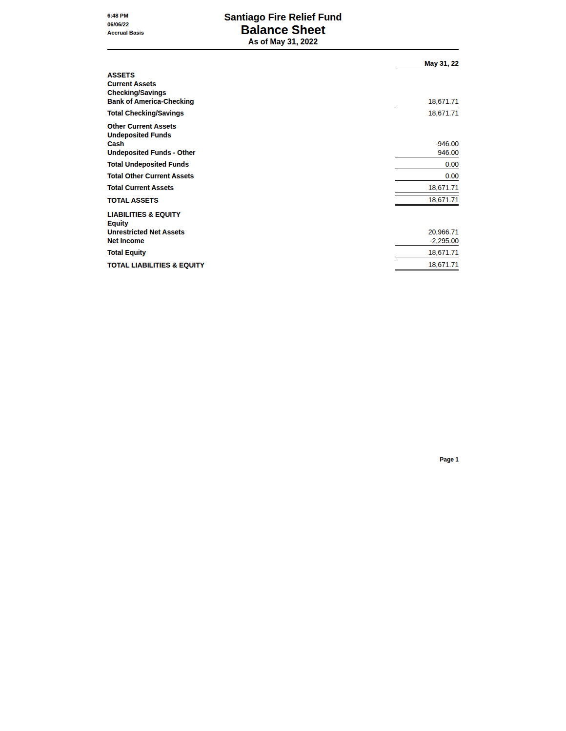6:48 PM
06/06/22
Accrual Basis
Santiago Fire Relief Fund
Balance Sheet
As of May 31, 2022
| | | May 31, 22 |
| ASSETS | | |
| Current Assets | | |
| Checking/Savings | | |
| Bank of America-Checking | | 18,671.71 |
| Total Checking/Savings | | 18,671.71 |
| Other Current Assets | | |
| Undeposited Funds | | |
| Cash | | -946.00 |
| Undeposited Funds - Other | | 946.00 |
| Total Undeposited Funds | | 0.00 |
| Total Other Current Assets | | 0.00 |
| Total Current Assets | | 18,671.71 |
| TOTAL ASSETS | | 18,671.71 |
| LIABILITIES & EQUITY | | |
| Equity | | |
| Unrestricted Net Assets | | 20,966.71 |
| Net Income | | -2,295.00 |
| Total Equity | | 18,671.71 |
| TOTAL LIABILITIES & EQUITY | | 18,671.71 |
Page 1